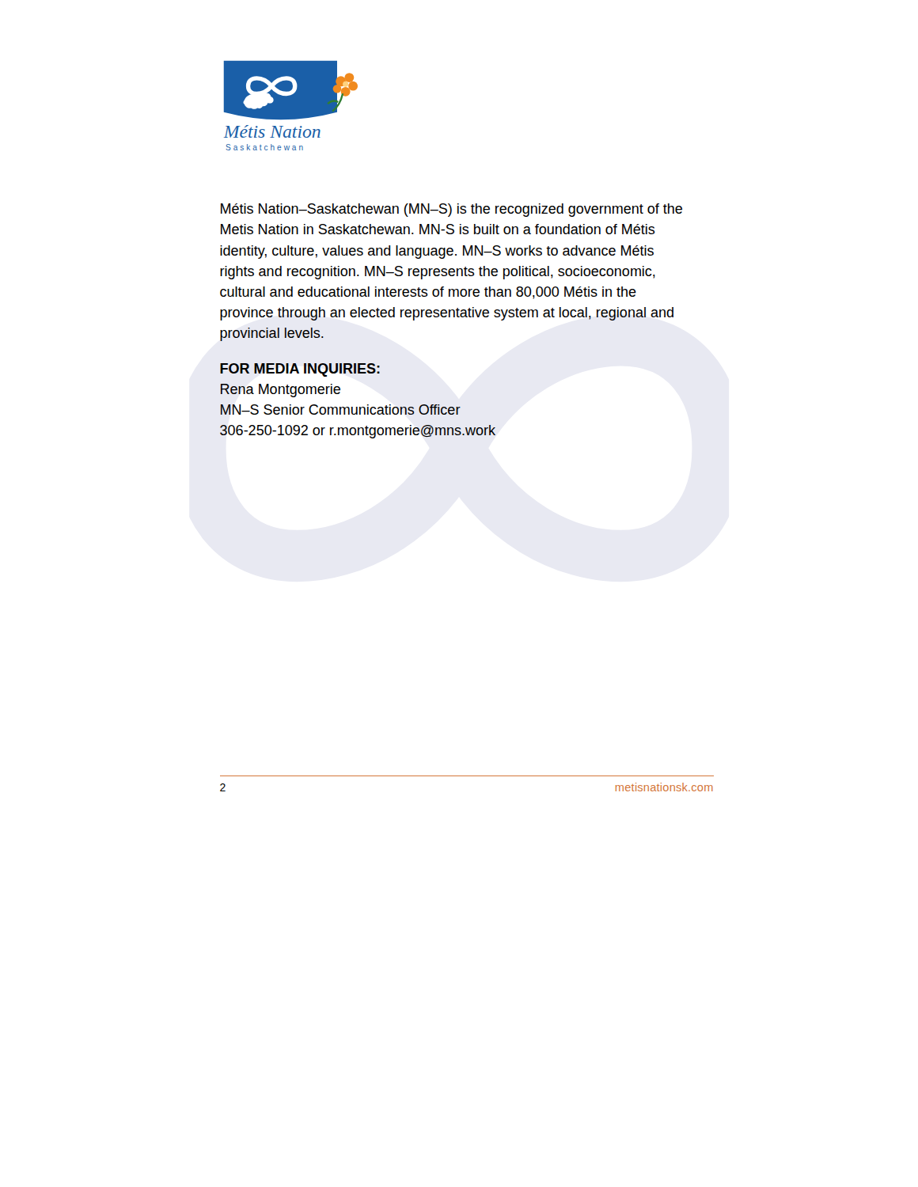Métis Nation Saskatchewan
Métis Nation–Saskatchewan (MN–S) is the recognized government of the Metis Nation in Saskatchewan. MN-S is built on a foundation of Métis identity, culture, values and language. MN–S works to advance Métis rights and recognition. MN–S represents the political, socioeconomic, cultural and educational interests of more than 80,000 Métis in the province through an elected representative system at local, regional and provincial levels.
FOR MEDIA INQUIRIES:
Rena Montgomerie
MN–S Senior Communications Officer
306-250-1092 or r.montgomerie@mns.work
2 metisnationsk.com